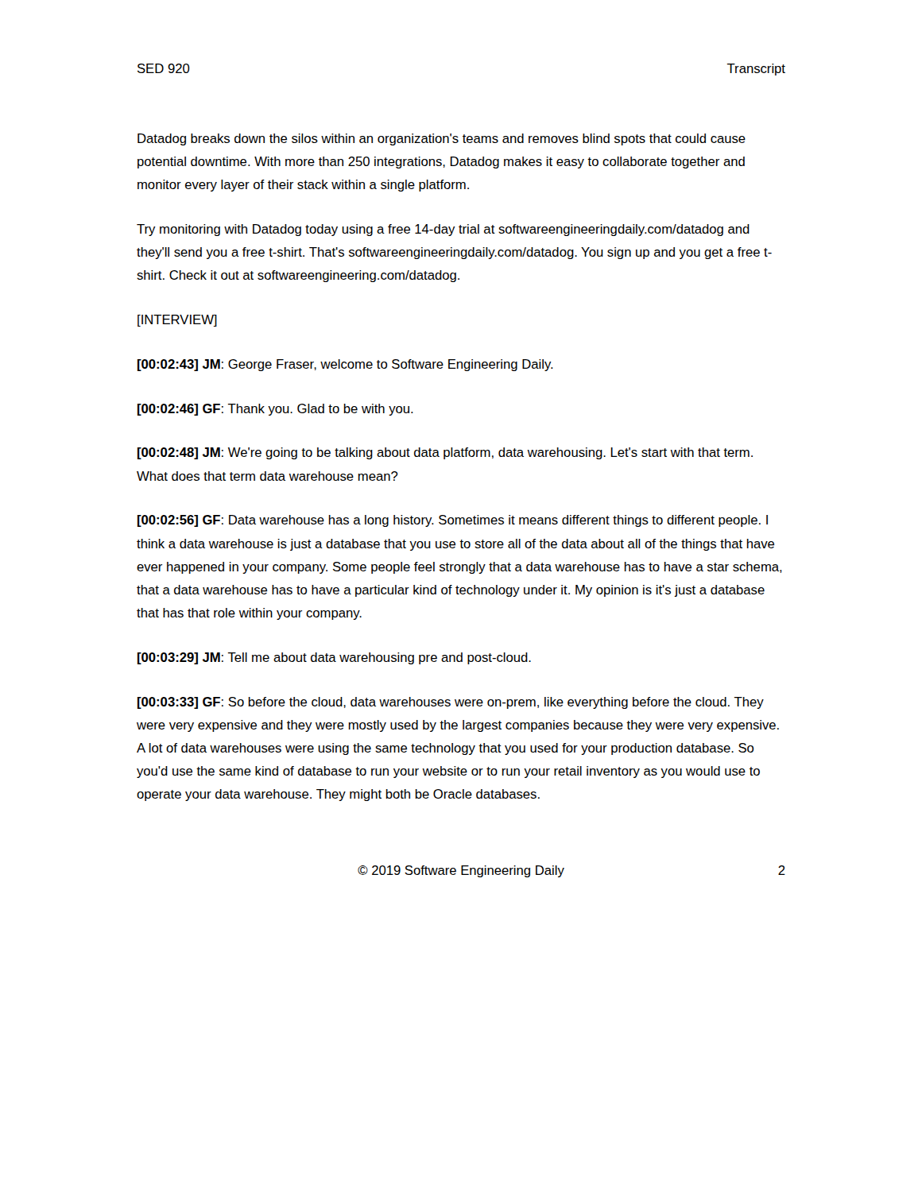SED 920 Transcript
Datadog breaks down the silos within an organization's teams and removes blind spots that could cause potential downtime. With more than 250 integrations, Datadog makes it easy to collaborate together and monitor every layer of their stack within a single platform.
Try monitoring with Datadog today using a free 14-day trial at softwareengineeringdaily.com/datadog and they'll send you a free t-shirt. That's softwareengineeringdaily.com/datadog. You sign up and you get a free t-shirt. Check it out at softwareengineering.com/datadog.
[INTERVIEW]
[00:02:43] JM: George Fraser, welcome to Software Engineering Daily.
[00:02:46] GF: Thank you. Glad to be with you.
[00:02:48] JM: We're going to be talking about data platform, data warehousing. Let's start with that term. What does that term data warehouse mean?
[00:02:56] GF: Data warehouse has a long history. Sometimes it means different things to different people. I think a data warehouse is just a database that you use to store all of the data about all of the things that have ever happened in your company. Some people feel strongly that a data warehouse has to have a star schema, that a data warehouse has to have a particular kind of technology under it. My opinion is it's just a database that has that role within your company.
[00:03:29] JM: Tell me about data warehousing pre and post-cloud.
[00:03:33] GF: So before the cloud, data warehouses were on-prem, like everything before the cloud. They were very expensive and they were mostly used by the largest companies because they were very expensive. A lot of data warehouses were using the same technology that you used for your production database. So you'd use the same kind of database to run your website or to run your retail inventory as you would use to operate your data warehouse. They might both be Oracle databases.
© 2019 Software Engineering Daily 2